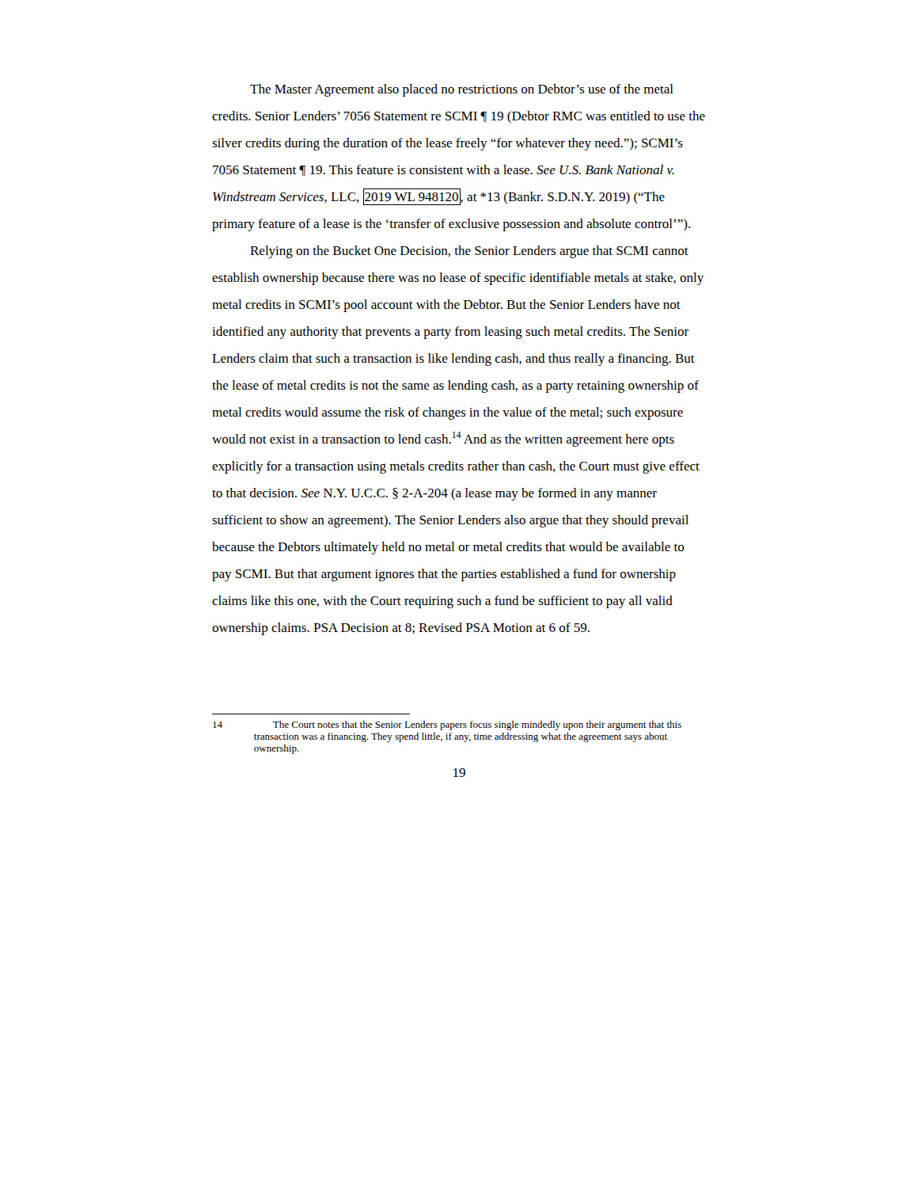The Master Agreement also placed no restrictions on Debtor’s use of the metal credits. Senior Lenders’ 7056 Statement re SCMI ¶ 19 (Debtor RMC was entitled to use the silver credits during the duration of the lease freely “for whatever they need.”); SCMI’s 7056 Statement ¶ 19. This feature is consistent with a lease. See U.S. Bank National v. Windstream Services, LLC, 2019 WL 948120, at *13 (Bankr. S.D.N.Y. 2019) (“The primary feature of a lease is the ‘transfer of exclusive possession and absolute control’”).
Relying on the Bucket One Decision, the Senior Lenders argue that SCMI cannot establish ownership because there was no lease of specific identifiable metals at stake, only metal credits in SCMI’s pool account with the Debtor. But the Senior Lenders have not identified any authority that prevents a party from leasing such metal credits. The Senior Lenders claim that such a transaction is like lending cash, and thus really a financing. But the lease of metal credits is not the same as lending cash, as a party retaining ownership of metal credits would assume the risk of changes in the value of the metal; such exposure would not exist in a transaction to lend cash.14 And as the written agreement here opts explicitly for a transaction using metals credits rather than cash, the Court must give effect to that decision. See N.Y. U.C.C. § 2-A-204 (a lease may be formed in any manner sufficient to show an agreement). The Senior Lenders also argue that they should prevail because the Debtors ultimately held no metal or metal credits that would be available to pay SCMI. But that argument ignores that the parties established a fund for ownership claims like this one, with the Court requiring such a fund be sufficient to pay all valid ownership claims. PSA Decision at 8; Revised PSA Motion at 6 of 59.
14
The Court notes that the Senior Lenders papers focus single mindedly upon their argument that this transaction was a financing. They spend little, if any, time addressing what the agreement says about ownership.
19